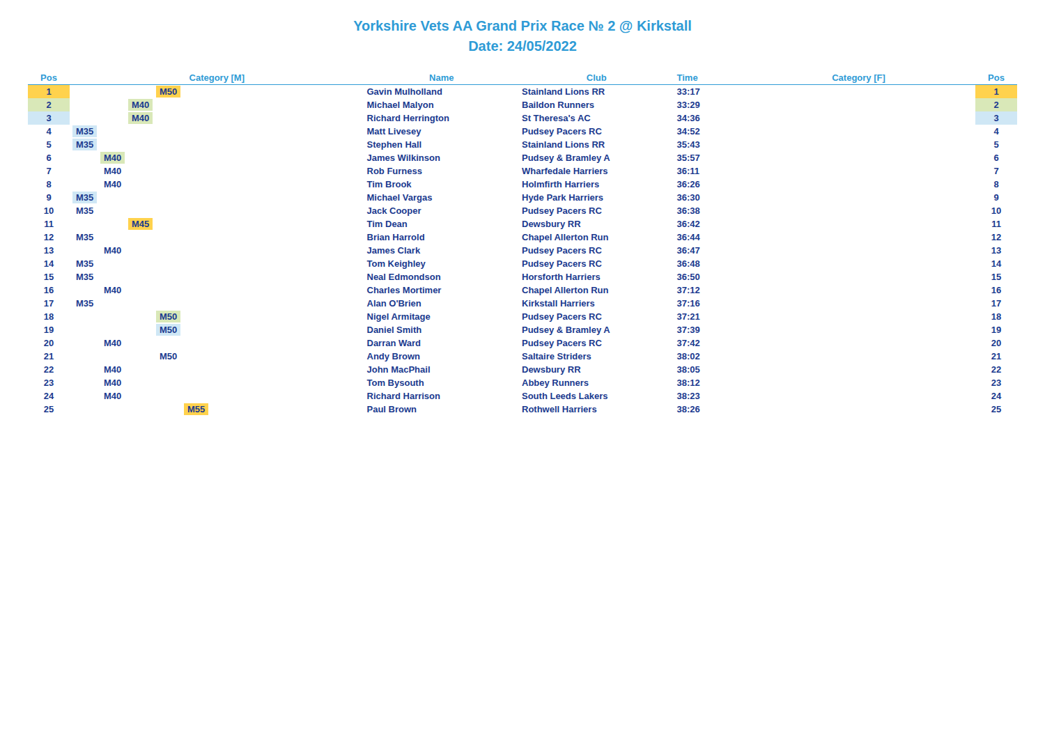Yorkshire Vets AA Grand Prix Race № 2 @ Kirkstall
Date: 24/05/2022
| Pos | Category [M] | Name | Club | Time | Category [F] | Pos |
| --- | --- | --- | --- | --- | --- | --- |
| 1 | M50 | Gavin Mulholland | Stainland Lions RR | 33:17 | | 1 |
| 2 | M40 | Michael Malyon | Baildon Runners | 33:29 | | 2 |
| 3 | M40 | Richard Herrington | St Theresa's AC | 34:36 | | 3 |
| 4 | M35 | Matt Livesey | Pudsey Pacers RC | 34:52 | | 4 |
| 5 | M35 | Stephen Hall | Stainland Lions RR | 35:43 | | 5 |
| 6 | M40 | James Wilkinson | Pudsey & Bramley A | 35:57 | | 6 |
| 7 | M40 | Rob Furness | Wharfedale Harriers | 36:11 | | 7 |
| 8 | M40 | Tim Brook | Holmfirth Harriers | 36:26 | | 8 |
| 9 | M35 | Michael Vargas | Hyde Park Harriers | 36:30 | | 9 |
| 10 | M35 | Jack Cooper | Pudsey Pacers RC | 36:38 | | 10 |
| 11 | M45 | Tim Dean | Dewsbury RR | 36:42 | | 11 |
| 12 | M35 | Brian Harrold | Chapel Allerton Run | 36:44 | | 12 |
| 13 | M40 | James Clark | Pudsey Pacers RC | 36:47 | | 13 |
| 14 | M35 | Tom Keighley | Pudsey Pacers RC | 36:48 | | 14 |
| 15 | M35 | Neal Edmondson | Horsforth Harriers | 36:50 | | 15 |
| 16 | M40 | Charles Mortimer | Chapel Allerton Run | 37:12 | | 16 |
| 17 | M35 | Alan O'Brien | Kirkstall Harriers | 37:16 | | 17 |
| 18 | M50 | Nigel Armitage | Pudsey Pacers RC | 37:21 | | 18 |
| 19 | M50 | Daniel Smith | Pudsey & Bramley A | 37:39 | | 19 |
| 20 | M40 | Darran Ward | Pudsey Pacers RC | 37:42 | | 20 |
| 21 | M50 | Andy Brown | Saltaire Striders | 38:02 | | 21 |
| 22 | M40 | John MacPhail | Dewsbury RR | 38:05 | | 22 |
| 23 | M40 | Tom Bysouth | Abbey Runners | 38:12 | | 23 |
| 24 | M40 | Richard Harrison | South Leeds Lakers | 38:23 | | 24 |
| 25 | M55 | Paul Brown | Rothwell Harriers | 38:26 | | 25 |